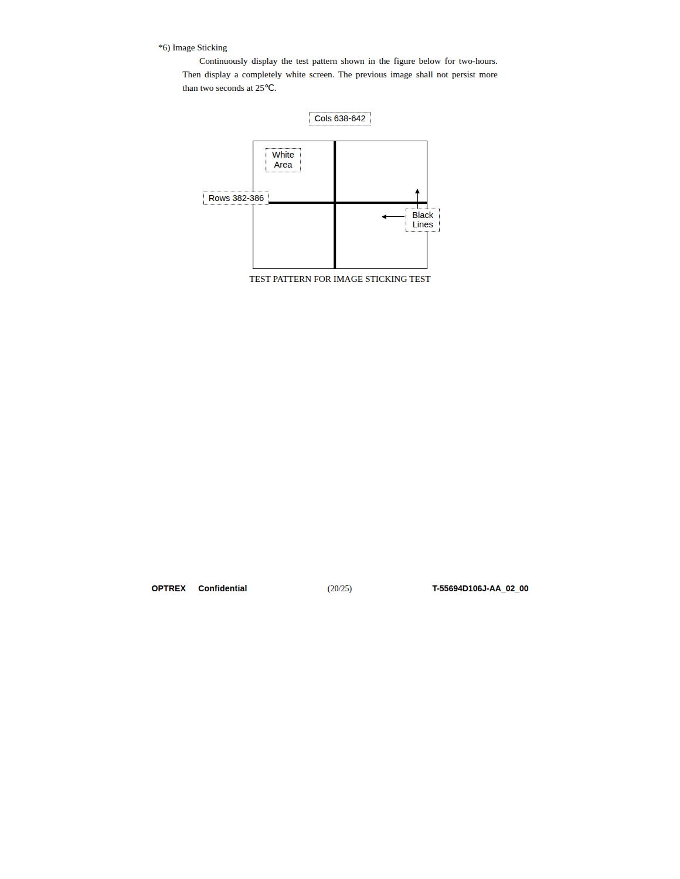*6) Image Sticking
Continuously display the test pattern shown in the figure below for two-hours. Then display a completely white screen. The previous image shall not persist more than two seconds at 25℃.
Cols 638-642
White
Area
Rows 382-386
Black
Lines
TEST PATTERN FOR IMAGE STICKING TEST
OPTREX Confidential
(20/25)
T-55694D106J-AA_02_00